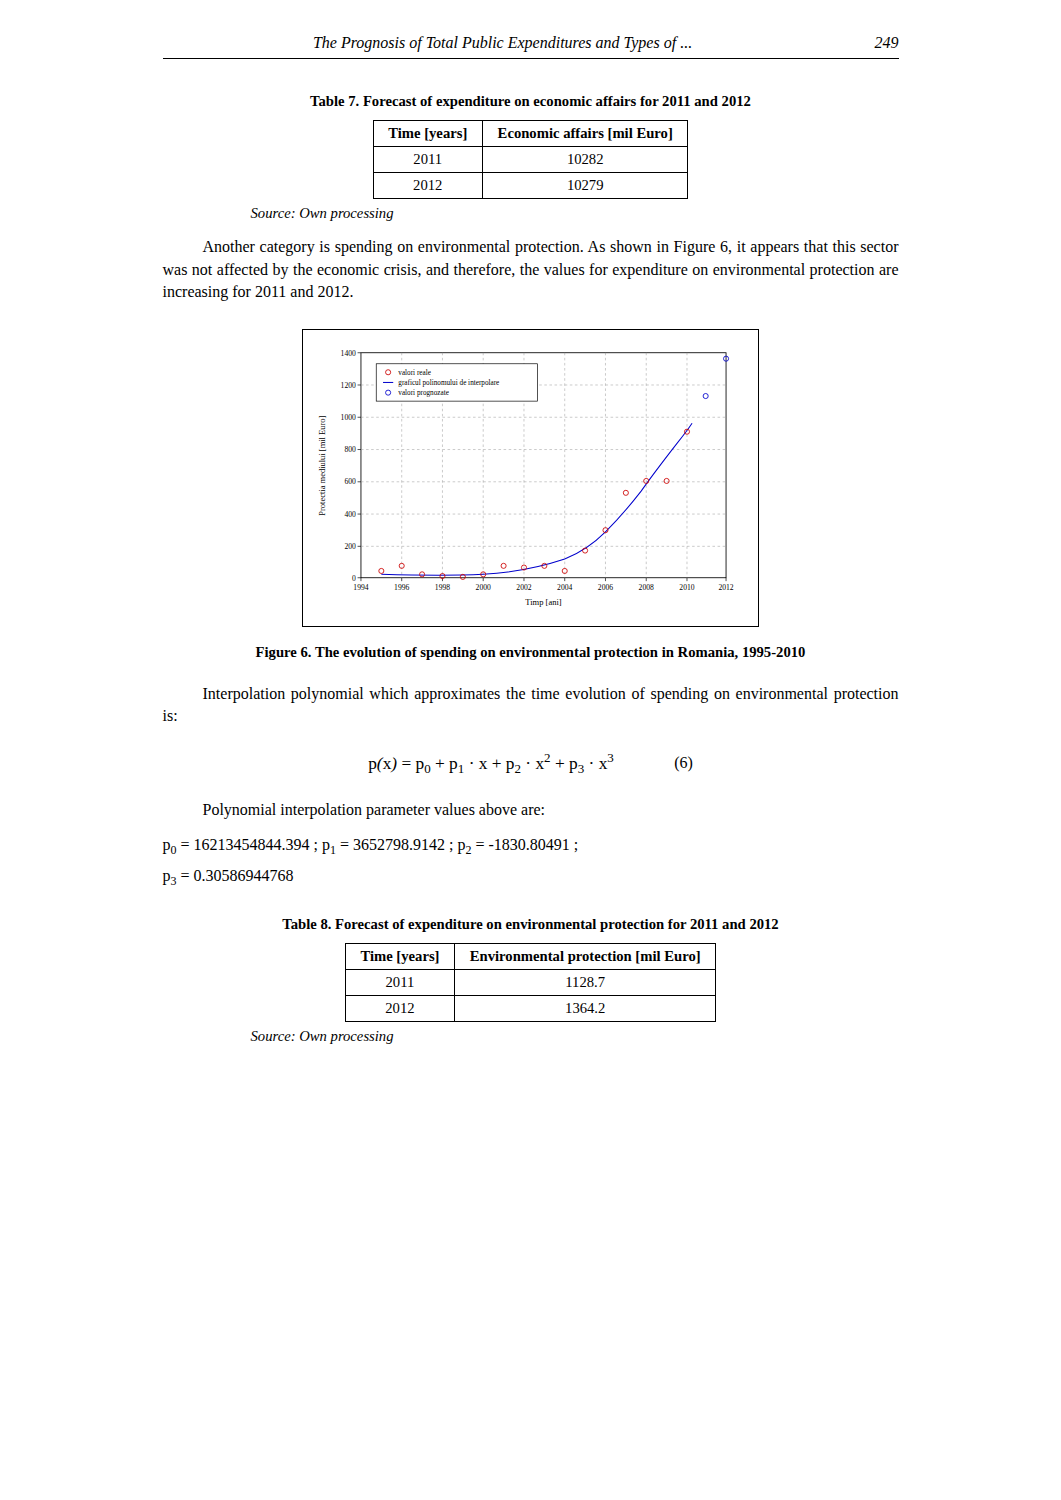The Prognosis of Total Public Expenditures and Types of ... 249
Table 7. Forecast of expenditure on economic affairs for 2011 and 2012
| Time [years] | Economic affairs [mil Euro] |
| --- | --- |
| 2011 | 10282 |
| 2012 | 10279 |
Source: Own processing
Another category is spending on environmental protection. As shown in Figure 6, it appears that this sector was not affected by the economic crisis, and therefore, the values for expenditure on environmental protection are increasing for 2011 and 2012.
0 200 400 600 800 1000 1200 1400 1994 1996 1998 2000 2002 2004 2006 2008 2010 2012 Timp [ani] Protectia mediului [mil Euro] valori reale graficul polinomului de interpolare valori prognozate
Figure 6. The evolution of spending on environmental protection in Romania, 1995-2010
Interpolation polynomial which approximates the time evolution of spending on environmental protection is:
p(x) = p0 + p1 · x + p2 · x2 + p3 · x3 (6)
Polynomial interpolation parameter values above are:
p0 = 16213454844.394 ; p1 = 3652798.9142 ; p2 = -1830.80491 ;
p3 = 0.30586944768
Table 8. Forecast of expenditure on environmental protection for 2011 and 2012
| Time [years] | Environmental protection [mil Euro] |
| --- | --- |
| 2011 | 1128.7 |
| 2012 | 1364.2 |
Source: Own processing